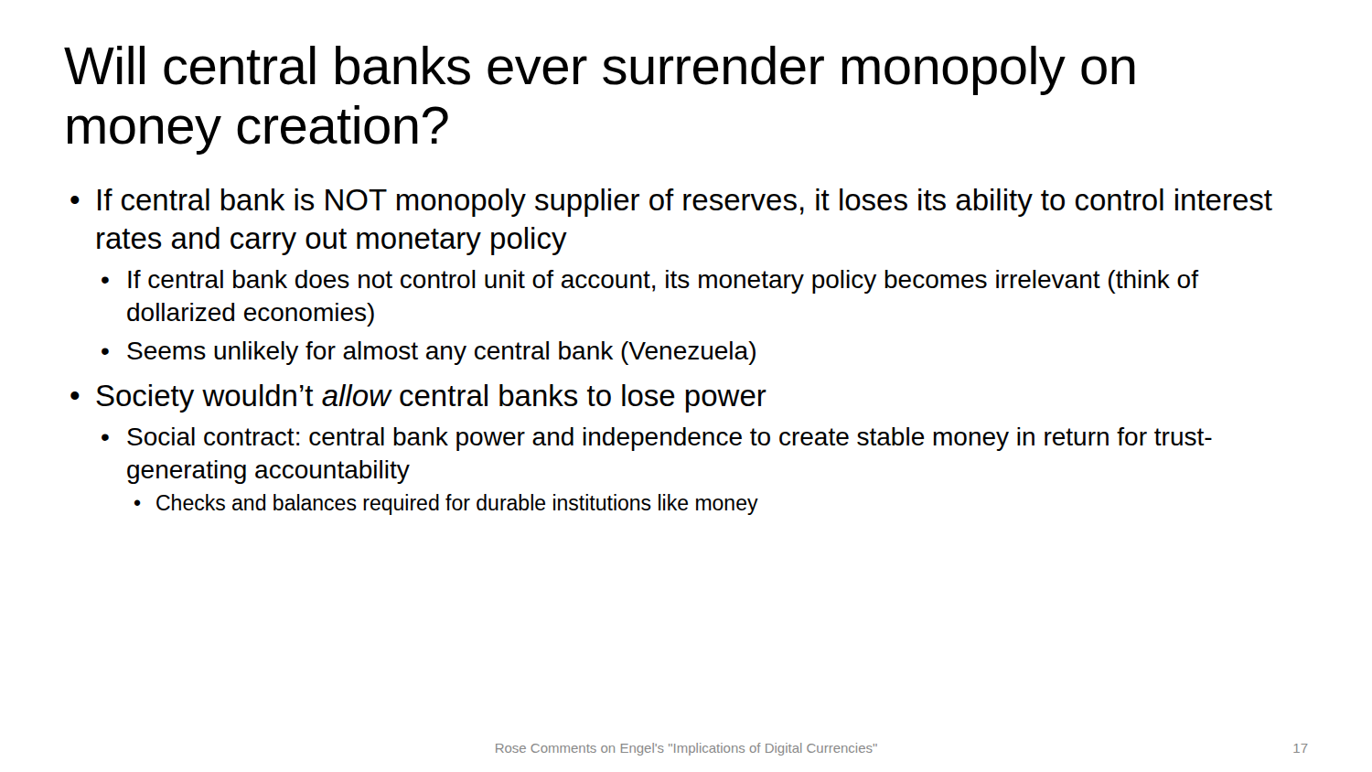Will central banks ever surrender monopoly on money creation?
If central bank is NOT monopoly supplier of reserves, it loses its ability to control interest rates and carry out monetary policy
If central bank does not control unit of account, its monetary policy becomes irrelevant (think of dollarized economies)
Seems unlikely for almost any central bank (Venezuela)
Society wouldn’t allow central banks to lose power
Social contract: central bank power and independence to create stable money in return for trust-generating accountability
Checks and balances required for durable institutions like money
Rose Comments on Engel's "Implications of Digital Currencies"
17